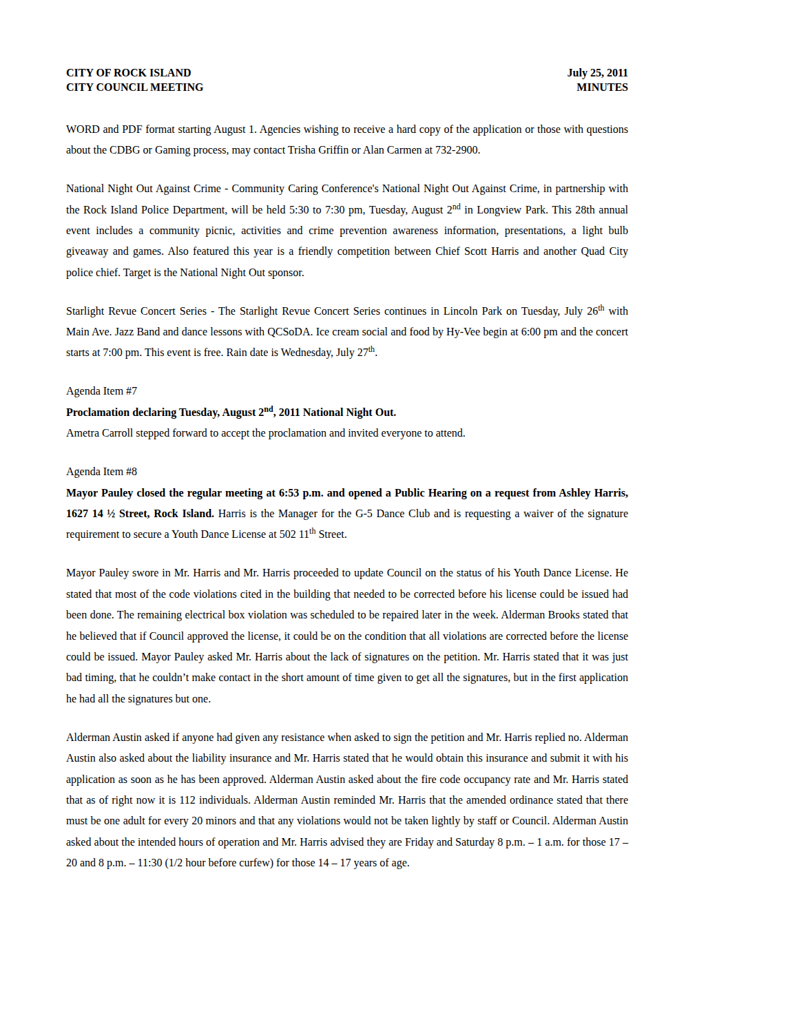CITY OF ROCK ISLAND
CITY COUNCIL MEETING
July 25, 2011
MINUTES
WORD and PDF format starting August 1. Agencies wishing to receive a hard copy of the application or those with questions about the CDBG or Gaming process, may contact Trisha Griffin or Alan Carmen at 732-2900.
National Night Out Against Crime - Community Caring Conference's National Night Out Against Crime, in partnership with the Rock Island Police Department, will be held 5:30 to 7:30 pm, Tuesday, August 2nd in Longview Park. This 28th annual event includes a community picnic, activities and crime prevention awareness information, presentations, a light bulb giveaway and games. Also featured this year is a friendly competition between Chief Scott Harris and another Quad City police chief. Target is the National Night Out sponsor.
Starlight Revue Concert Series - The Starlight Revue Concert Series continues in Lincoln Park on Tuesday, July 26th with Main Ave. Jazz Band and dance lessons with QCSoDA. Ice cream social and food by Hy-Vee begin at 6:00 pm and the concert starts at 7:00 pm. This event is free. Rain date is Wednesday, July 27th.
Agenda Item #7
Proclamation declaring Tuesday, August 2nd, 2011 National Night Out.
Ametra Carroll stepped forward to accept the proclamation and invited everyone to attend.
Agenda Item #8
Mayor Pauley closed the regular meeting at 6:53 p.m. and opened a Public Hearing on a request from Ashley Harris, 1627 14 ½ Street, Rock Island. Harris is the Manager for the G-5 Dance Club and is requesting a waiver of the signature requirement to secure a Youth Dance License at 502 11th Street.
Mayor Pauley swore in Mr. Harris and Mr. Harris proceeded to update Council on the status of his Youth Dance License. He stated that most of the code violations cited in the building that needed to be corrected before his license could be issued had been done. The remaining electrical box violation was scheduled to be repaired later in the week. Alderman Brooks stated that he believed that if Council approved the license, it could be on the condition that all violations are corrected before the license could be issued. Mayor Pauley asked Mr. Harris about the lack of signatures on the petition. Mr. Harris stated that it was just bad timing, that he couldn’t make contact in the short amount of time given to get all the signatures, but in the first application he had all the signatures but one.
Alderman Austin asked if anyone had given any resistance when asked to sign the petition and Mr. Harris replied no. Alderman Austin also asked about the liability insurance and Mr. Harris stated that he would obtain this insurance and submit it with his application as soon as he has been approved. Alderman Austin asked about the fire code occupancy rate and Mr. Harris stated that as of right now it is 112 individuals. Alderman Austin reminded Mr. Harris that the amended ordinance stated that there must be one adult for every 20 minors and that any violations would not be taken lightly by staff or Council. Alderman Austin asked about the intended hours of operation and Mr. Harris advised they are Friday and Saturday 8 p.m. – 1 a.m. for those 17 – 20 and 8 p.m. – 11:30 (1/2 hour before curfew) for those 14 – 17 years of age.